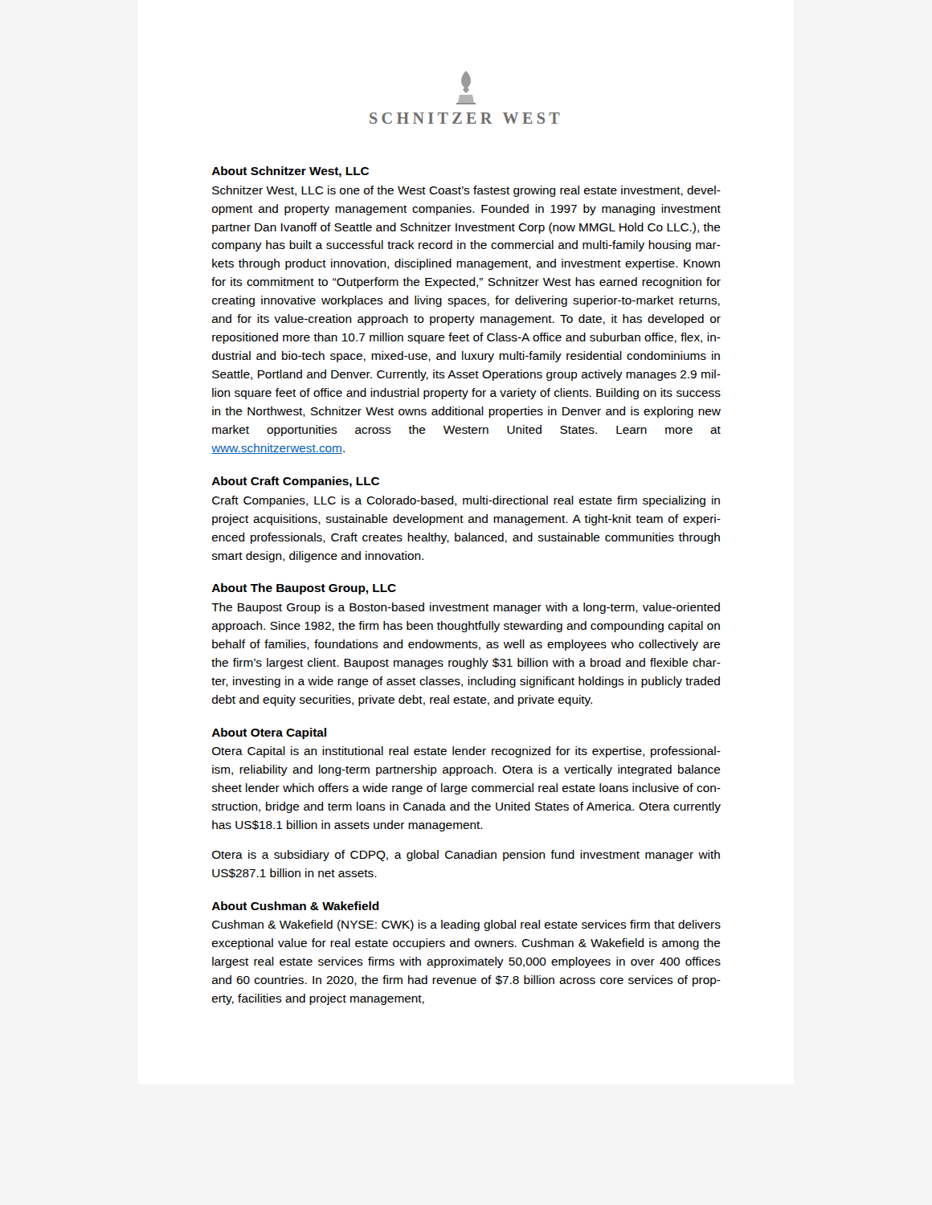Schnitzer West
About Schnitzer West, LLC
Schnitzer West, LLC is one of the West Coast’s fastest growing real estate investment, development and property management companies. Founded in 1997 by managing investment partner Dan Ivanoff of Seattle and Schnitzer Investment Corp (now MMGL Hold Co LLC.), the company has built a successful track record in the commercial and multi-family housing markets through product innovation, disciplined management, and investment expertise. Known for its commitment to “Outperform the Expected,” Schnitzer West has earned recognition for creating innovative workplaces and living spaces, for delivering superior-to-market returns, and for its value-creation approach to property management. To date, it has developed or repositioned more than 10.7 million square feet of Class-A office and suburban office, flex, industrial and bio-tech space, mixed-use, and luxury multi-family residential condominiums in Seattle, Portland and Denver. Currently, its Asset Operations group actively manages 2.9 million square feet of office and industrial property for a variety of clients. Building on its success in the Northwest, Schnitzer West owns additional properties in Denver and is exploring new market opportunities across the Western United States. Learn more at www.schnitzerwest.com.
About Craft Companies, LLC
Craft Companies, LLC is a Colorado-based, multi-directional real estate firm specializing in project acquisitions, sustainable development and management. A tight-knit team of experienced professionals, Craft creates healthy, balanced, and sustainable communities through smart design, diligence and innovation.
About The Baupost Group, LLC
The Baupost Group is a Boston-based investment manager with a long-term, value-oriented approach. Since 1982, the firm has been thoughtfully stewarding and compounding capital on behalf of families, foundations and endowments, as well as employees who collectively are the firm’s largest client. Baupost manages roughly $31 billion with a broad and flexible charter, investing in a wide range of asset classes, including significant holdings in publicly traded debt and equity securities, private debt, real estate, and private equity.
About Otera Capital
Otera Capital is an institutional real estate lender recognized for its expertise, professionalism, reliability and long-term partnership approach. Otera is a vertically integrated balance sheet lender which offers a wide range of large commercial real estate loans inclusive of construction, bridge and term loans in Canada and the United States of America. Otera currently has US$18.1 billion in assets under management.
Otera is a subsidiary of CDPQ, a global Canadian pension fund investment manager with US$287.1 billion in net assets.
About Cushman & Wakefield
Cushman & Wakefield (NYSE: CWK) is a leading global real estate services firm that delivers exceptional value for real estate occupiers and owners. Cushman & Wakefield is among the largest real estate services firms with approximately 50,000 employees in over 400 offices and 60 countries. In 2020, the firm had revenue of $7.8 billion across core services of property, facilities and project management,